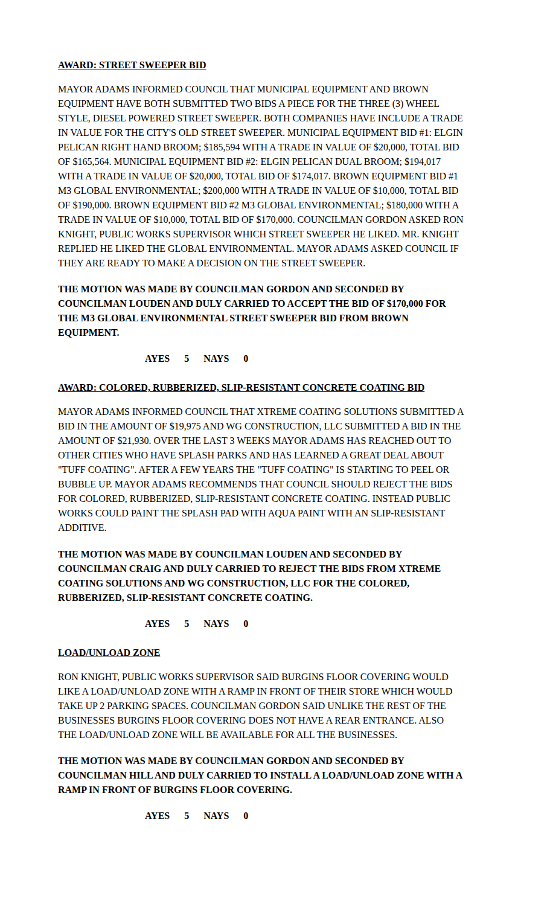AWARD: STREET SWEEPER BID
MAYOR ADAMS INFORMED COUNCIL THAT MUNICIPAL EQUIPMENT AND BROWN EQUIPMENT HAVE BOTH SUBMITTED TWO BIDS A PIECE FOR THE THREE (3) WHEEL STYLE, DIESEL POWERED STREET SWEEPER. BOTH COMPANIES HAVE INCLUDE A TRADE IN VALUE FOR THE CITY'S OLD STREET SWEEPER. MUNICIPAL EQUIPMENT BID #1: ELGIN PELICAN RIGHT HAND BROOM; $185,594 WITH A TRADE IN VALUE OF $20,000, TOTAL BID OF $165,564. MUNICIPAL EQUIPMENT BID #2: ELGIN PELICAN DUAL BROOM; $194,017 WITH A TRADE IN VALUE OF $20,000, TOTAL BID OF $174,017. BROWN EQUIPMENT BID #1 M3 GLOBAL ENVIRONMENTAL; $200,000 WITH A TRADE IN VALUE OF $10,000, TOTAL BID OF $190,000. BROWN EQUIPMENT BID #2 M3 GLOBAL ENVIRONMENTAL; $180,000 WITH A TRADE IN VALUE OF $10,000, TOTAL BID OF $170,000. COUNCILMAN GORDON ASKED RON KNIGHT, PUBLIC WORKS SUPERVISOR WHICH STREET SWEEPER HE LIKED. MR. KNIGHT REPLIED HE LIKED THE GLOBAL ENVIRONMENTAL. MAYOR ADAMS ASKED COUNCIL IF THEY ARE READY TO MAKE A DECISION ON THE STREET SWEEPER.
THE MOTION WAS MADE BY COUNCILMAN GORDON AND SECONDED BY COUNCILMAN LOUDEN AND DULY CARRIED TO ACCEPT THE BID OF $170,000 FOR THE M3 GLOBAL ENVIRONMENTAL STREET SWEEPER BID FROM BROWN EQUIPMENT.
| AYES | 5 | NAYS | 0 |
AWARD: COLORED, RUBBERIZED, SLIP-RESISTANT CONCRETE COATING BID
MAYOR ADAMS INFORMED COUNCIL THAT XTREME COATING SOLUTIONS SUBMITTED A BID IN THE AMOUNT OF $19,975 AND WG CONSTRUCTION, LLC SUBMITTED A BID IN THE AMOUNT OF $21,930. OVER THE LAST 3 WEEKS MAYOR ADAMS HAS REACHED OUT TO OTHER CITIES WHO HAVE SPLASH PARKS AND HAS LEARNED A GREAT DEAL ABOUT "TUFF COATING". AFTER A FEW YEARS THE "TUFF COATING" IS STARTING TO PEEL OR BUBBLE UP. MAYOR ADAMS RECOMMENDS THAT COUNCIL SHOULD REJECT THE BIDS FOR COLORED, RUBBERIZED, SLIP-RESISTANT CONCRETE COATING. INSTEAD PUBLIC WORKS COULD PAINT THE SPLASH PAD WITH AQUA PAINT WITH AN SLIP-RESISTANT ADDITIVE.
THE MOTION WAS MADE BY COUNCILMAN LOUDEN AND SECONDED BY COUNCILMAN CRAIG AND DULY CARRIED TO REJECT THE BIDS FROM XTREME COATING SOLUTIONS AND WG CONSTRUCTION, LLC FOR THE COLORED, RUBBERIZED, SLIP-RESISTANT CONCRETE COATING.
| AYES | 5 | NAYS | 0 |
LOAD/UNLOAD ZONE
RON KNIGHT, PUBLIC WORKS SUPERVISOR SAID BURGINS FLOOR COVERING WOULD LIKE A LOAD/UNLOAD ZONE WITH A RAMP IN FRONT OF THEIR STORE WHICH WOULD TAKE UP 2 PARKING SPACES. COUNCILMAN GORDON SAID UNLIKE THE REST OF THE BUSINESSES BURGINS FLOOR COVERING DOES NOT HAVE A REAR ENTRANCE. ALSO THE LOAD/UNLOAD ZONE WILL BE AVAILABLE FOR ALL THE BUSINESSES.
THE MOTION WAS MADE BY COUNCILMAN GORDON AND SECONDED BY COUNCILMAN HILL AND DULY CARRIED TO INSTALL A LOAD/UNLOAD ZONE WITH A RAMP IN FRONT OF BURGINS FLOOR COVERING.
| AYES | 5 | NAYS | 0 |